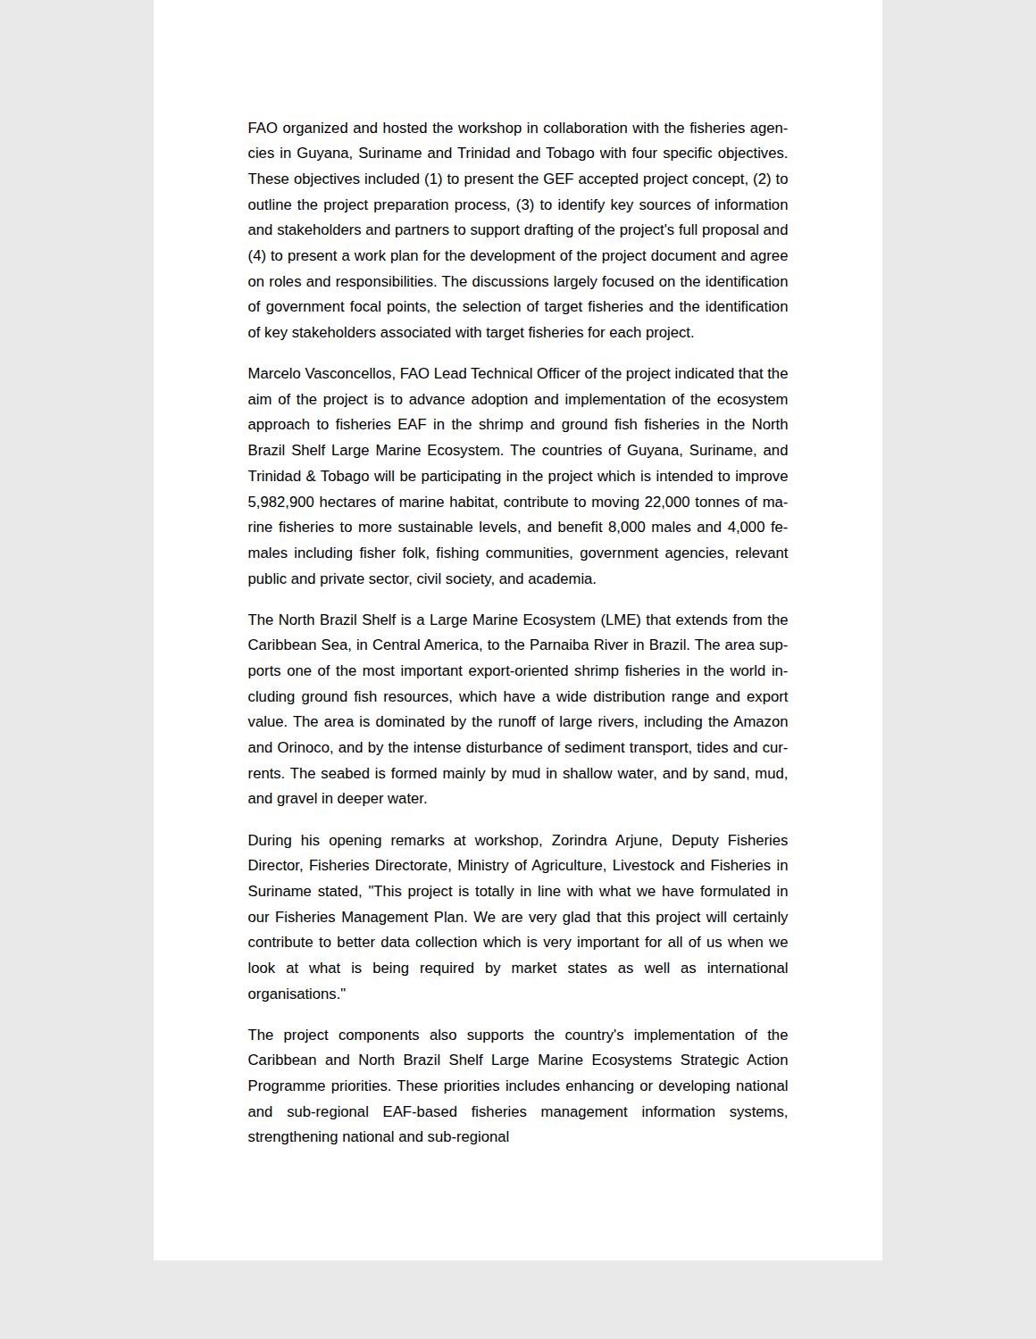FAO organized and hosted the workshop in collaboration with the fisheries agencies in Guyana, Suriname and Trinidad and Tobago with four specific objectives. These objectives included (1) to present the GEF accepted project concept, (2) to outline the project preparation process, (3) to identify key sources of information and stakeholders and partners to support drafting of the project's full proposal and (4) to present a work plan for the development of the project document and agree on roles and responsibilities. The discussions largely focused on the identification of government focal points, the selection of target fisheries and the identification of key stakeholders associated with target fisheries for each project.
Marcelo Vasconcellos, FAO Lead Technical Officer of the project indicated that the aim of the project is to advance adoption and implementation of the ecosystem approach to fisheries EAF in the shrimp and ground fish fisheries in the North Brazil Shelf Large Marine Ecosystem. The countries of Guyana, Suriname, and Trinidad & Tobago will be participating in the project which is intended to improve 5,982,900 hectares of marine habitat, contribute to moving 22,000 tonnes of marine fisheries to more sustainable levels, and benefit 8,000 males and 4,000 females including fisher folk, fishing communities, government agencies, relevant public and private sector, civil society, and academia.
The North Brazil Shelf is a Large Marine Ecosystem (LME) that extends from the Caribbean Sea, in Central America, to the Parnaiba River in Brazil. The area supports one of the most important export-oriented shrimp fisheries in the world including ground fish resources, which have a wide distribution range and export value. The area is dominated by the runoff of large rivers, including the Amazon and Orinoco, and by the intense disturbance of sediment transport, tides and currents. The seabed is formed mainly by mud in shallow water, and by sand, mud, and gravel in deeper water.
During his opening remarks at workshop, Zorindra Arjune, Deputy Fisheries Director, Fisheries Directorate, Ministry of Agriculture, Livestock and Fisheries in Suriname stated, "This project is totally in line with what we have formulated in our Fisheries Management Plan. We are very glad that this project will certainly contribute to better data collection which is very important for all of us when we look at what is being required by market states as well as international organisations."
The project components also supports the country's implementation of the Caribbean and North Brazil Shelf Large Marine Ecosystems Strategic Action Programme priorities. These priorities includes enhancing or developing national and sub-regional EAF-based fisheries management information systems, strengthening national and sub-regional